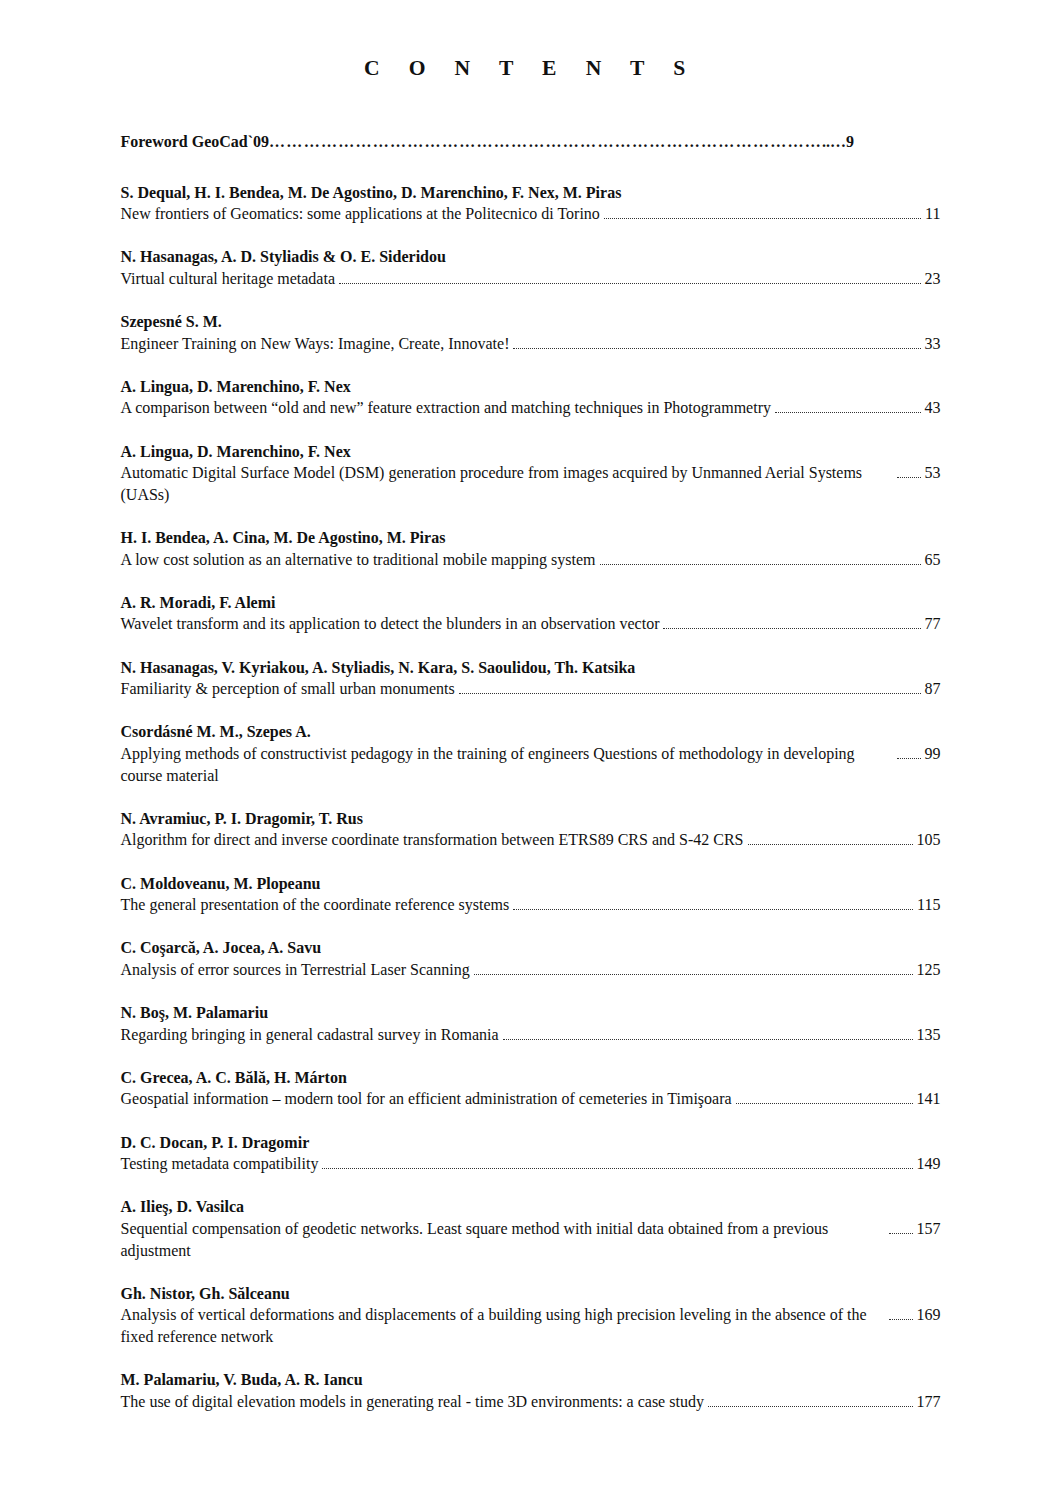C O N T E N T S
Foreword GeoCad`09……………………………………………………………………………………..…9
S. Dequal, H. I. Bendea, M. De Agostino, D. Marenchino, F. Nex, M. Piras
New frontiers of Geomatics: some applications at the Politecnico di Torino 11
N. Hasanagas, A. D. Styliadis & O. E. Sideridou
Virtual cultural heritage metadata 23
Szepesné S. M.
Engineer Training on New Ways: Imagine, Create, Innovate! 33
A. Lingua, D. Marenchino, F. Nex
A comparison between “old and new” feature extraction and matching techniques in Photogrammetry 43
A. Lingua, D. Marenchino, F. Nex
Automatic Digital Surface Model (DSM) generation procedure from images acquired by Unmanned Aerial Systems (UASs) 53
H. I. Bendea, A. Cina, M. De Agostino, M. Piras
A low cost solution as an alternative to traditional mobile mapping system 65
A. R. Moradi, F. Alemi
Wavelet transform and its application to detect the blunders in an observation vector 77
N. Hasanagas, V. Kyriakou, A. Styliadis, N. Kara, S. Saoulidou, Th. Katsika
Familiarity & perception of small urban monuments 87
Csordásné M. M., Szepes A.
Applying methods of constructivist pedagogy in the training of engineers Questions of methodology in developing course material 99
N. Avramiuc, P. I. Dragomir, T. Rus
Algorithm for direct and inverse coordinate transformation between ETRS89 CRS and S-42 CRS 105
C. Moldoveanu, M. Plopeanu
The general presentation of the coordinate reference systems 115
C. Coşarcă, A. Jocea, A. Savu
Analysis of error sources in Terrestrial Laser Scanning 125
N. Boş, M. Palamariu
Regarding bringing in general cadastral survey in Romania 135
C. Grecea, A. C. Bălă, H. Márton
Geospatial information – modern tool for an efficient administration of cemeteries in Timişoara 141
D. C. Docan, P. I. Dragomir
Testing metadata compatibility 149
A. Ilieş, D. Vasilca
Sequential compensation of geodetic networks. Least square method with initial data obtained from a previous adjustment 157
Gh. Nistor, Gh. Sălceanu
Analysis of vertical deformations and displacements of a building using high precision leveling in the absence of the fixed reference network 169
M. Palamariu, V. Buda, A. R. Iancu
The use of digital elevation models in generating real - time 3D environments: a case study 177